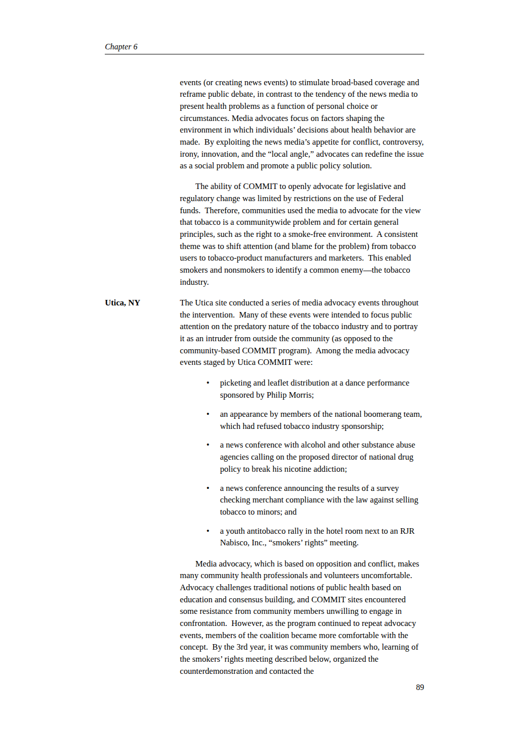Chapter 6
events (or creating news events) to stimulate broad-based coverage and reframe public debate, in contrast to the tendency of the news media to present health problems as a function of personal choice or circumstances. Media advocates focus on factors shaping the environment in which individuals’ decisions about health behavior are made. By exploiting the news media’s appetite for conflict, controversy, irony, innovation, and the “local angle,” advocates can redefine the issue as a social problem and promote a public policy solution.
The ability of COMMIT to openly advocate for legislative and regulatory change was limited by restrictions on the use of Federal funds. Therefore, communities used the media to advocate for the view that tobacco is a communitywide problem and for certain general principles, such as the right to a smoke-free environment. A consistent theme was to shift attention (and blame for the problem) from tobacco users to tobacco-product manufacturers and marketers. This enabled smokers and nonsmokers to identify a common enemy—the tobacco industry.
Utica, NY
The Utica site conducted a series of media advocacy events throughout the intervention. Many of these events were intended to focus public attention on the predatory nature of the tobacco industry and to portray it as an intruder from outside the community (as opposed to the community-based COMMIT program). Among the media advocacy events staged by Utica COMMIT were:
picketing and leaflet distribution at a dance performance sponsored by Philip Morris;
an appearance by members of the national boomerang team, which had refused tobacco industry sponsorship;
a news conference with alcohol and other substance abuse agencies calling on the proposed director of national drug policy to break his nicotine addiction;
a news conference announcing the results of a survey checking merchant compliance with the law against selling tobacco to minors; and
a youth antitobacco rally in the hotel room next to an RJR Nabisco, Inc., “smokers’ rights” meeting.
Media advocacy, which is based on opposition and conflict, makes many community health professionals and volunteers uncomfortable. Advocacy challenges traditional notions of public health based on education and consensus building, and COMMIT sites encountered some resistance from community members unwilling to engage in confrontation. However, as the program continued to repeat advocacy events, members of the coalition became more comfortable with the concept. By the 3rd year, it was community members who, learning of the smokers’ rights meeting described below, organized the counterdemonstration and contacted the
89